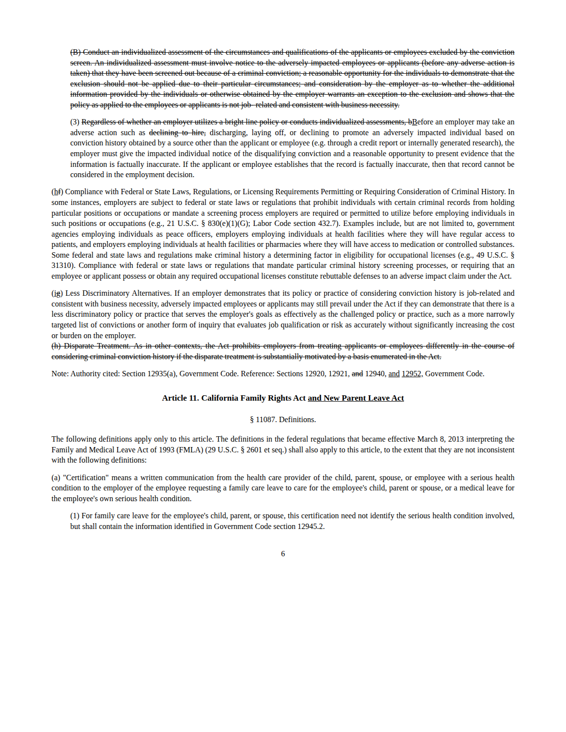(B) Conduct an individualized assessment of the circumstances and qualifications of the applicants or employees excluded by the conviction screen. An individualized assessment must involve notice to the adversely impacted employees or applicants (before any adverse action is taken) that they have been screened out because of a criminal conviction; a reasonable opportunity for the individuals to demonstrate that the exclusion should not be applied due to their particular circumstances; and consideration by the employer as to whether the additional information provided by the individuals or otherwise obtained by the employer warrants an exception to the exclusion and shows that the policy as applied to the employees or applicants is not job- related and consistent with business necessity.
(3) Regardless of whether an employer utilizes a bright line policy or conducts individualized assessments, b Before an employer may take an adverse action such as declining to hire, discharging, laying off, or declining to promote an adversely impacted individual based on conviction history obtained by a source other than the applicant or employee (e.g. through a credit report or internally generated research), the employer must give the impacted individual notice of the disqualifying conviction and a reasonable opportunity to present evidence that the information is factually inaccurate. If the applicant or employee establishes that the record is factually inaccurate, then that record cannot be considered in the employment decision.
(hf) Compliance with Federal or State Laws, Regulations, or Licensing Requirements Permitting or Requiring Consideration of Criminal History. In some instances, employers are subject to federal or state laws or regulations that prohibit individuals with certain criminal records from holding particular positions or occupations or mandate a screening process employers are required or permitted to utilize before employing individuals in such positions or occupations (e.g., 21 U.S.C. § 830(e)(1)(G); Labor Code section 432.7). Examples include, but are not limited to, government agencies employing individuals as peace officers, employers employing individuals at health facilities where they will have regular access to patients, and employers employing individuals at health facilities or pharmacies where they will have access to medication or controlled substances. Some federal and state laws and regulations make criminal history a determining factor in eligibility for occupational licenses (e.g., 49 U.S.C. § 31310). Compliance with federal or state laws or regulations that mandate particular criminal history screening processes, or requiring that an employee or applicant possess or obtain any required occupational licenses constitute rebuttable defenses to an adverse impact claim under the Act.
(ig) Less Discriminatory Alternatives. If an employer demonstrates that its policy or practice of considering conviction history is job-related and consistent with business necessity, adversely impacted employees or applicants may still prevail under the Act if they can demonstrate that there is a less discriminatory policy or practice that serves the employer's goals as effectively as the challenged policy or practice, such as a more narrowly targeted list of convictions or another form of inquiry that evaluates job qualification or risk as accurately without significantly increasing the cost or burden on the employer.
(h) Disparate Treatment. As in other contexts, the Act prohibits employers from treating applicants or employees differently in the course of considering criminal conviction history if the disparate treatment is substantially motivated by a basis enumerated in the Act.
Note: Authority cited: Section 12935(a), Government Code. Reference: Sections 12920, 12921, and 12940, and 12952, Government Code.
Article 11. California Family Rights Act and New Parent Leave Act
§ 11087. Definitions.
The following definitions apply only to this article. The definitions in the federal regulations that became effective March 8, 2013 interpreting the Family and Medical Leave Act of 1993 (FMLA) (29 U.S.C. § 2601 et seq.) shall also apply to this article, to the extent that they are not inconsistent with the following definitions:
(a) "Certification" means a written communication from the health care provider of the child, parent, spouse, or employee with a serious health condition to the employer of the employee requesting a family care leave to care for the employee's child, parent or spouse, or a medical leave for the employee's own serious health condition.
(1) For family care leave for the employee's child, parent, or spouse, this certification need not identify the serious health condition involved, but shall contain the information identified in Government Code section 12945.2.
6